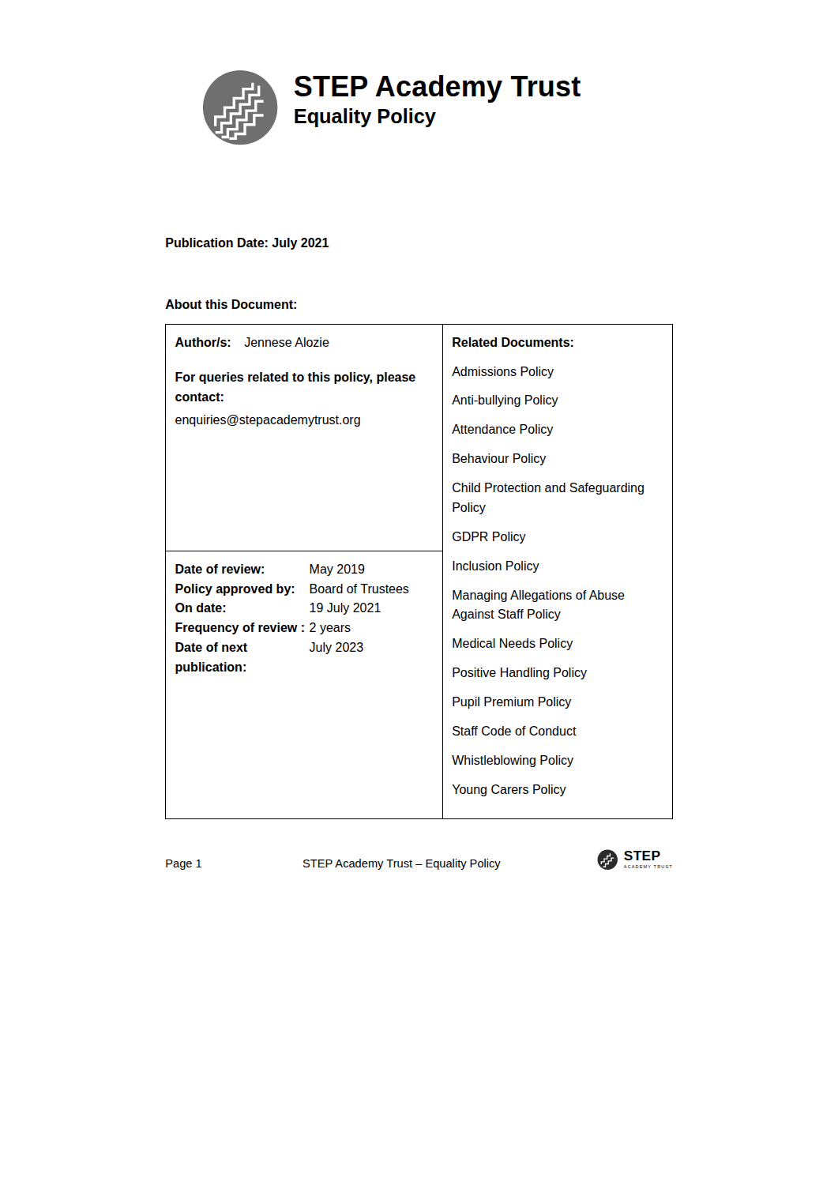STEP Academy Trust
Equality Policy
Publication Date: July 2021
About this Document:
| Author/s: Jennese Alozie For queries related to this policy, please contact: enquiries@stepacademytrust.org | Related Documents: Admissions Policy Anti-bullying Policy Attendance Policy Behaviour Policy Child Protection and Safeguarding Policy GDPR Policy Inclusion Policy Managing Allegations of Abuse Against Staff Policy Medical Needs Policy Positive Handling Policy Pupil Premium Policy Staff Code of Conduct Whistleblowing Policy Young Carers Policy |
| Date of review: May 2019 Policy approved by: Board of Trustees On date: 19 July 2021 Frequency of review : 2 years Date of next publication: July 2023 |
Page 1
STEP Academy Trust – Equality Policy
STEP ACADEMY TRUST